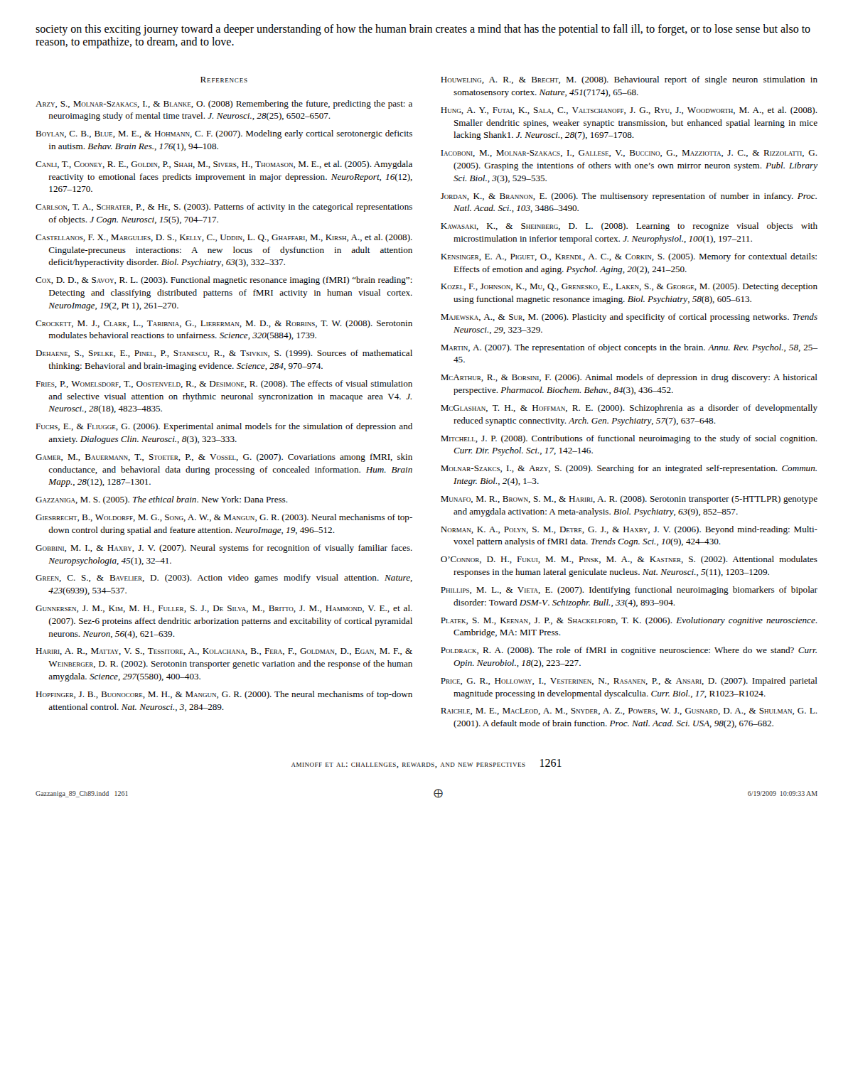society on this exciting journey toward a deeper understanding of how the human brain creates a mind that has the potential to fall ill, to forget, or to lose sense but also to reason, to empathize, to dream, and to love.
References
Arzy, S., Molnar-Szakacs, I., & Blanke, O. (2008) Remembering the future, predicting the past: a neuroimaging study of mental time travel. J. Neurosci., 28(25), 6502–6507.
Boylan, C. B., Blue, M. E., & Hohmann, C. F. (2007). Modeling early cortical serotonergic deficits in autism. Behav. Brain Res., 176(1), 94–108.
Canli, T., Cooney, R. E., Goldin, P., Shah, M., Sivers, H., Thomason, M. E., et al. (2005). Amygdala reactivity to emotional faces predicts improvement in major depression. NeuroReport, 16(12), 1267–1270.
Carlson, T. A., Schrater, P., & He, S. (2003). Patterns of activity in the categorical representations of objects. J Cogn. Neurosci, 15(5), 704–717.
Castellanos, F. X., Margulies, D. S., Kelly, C., Uddin, L. Q., Ghaffari, M., Kirsh, A., et al. (2008). Cingulate-precuneus interactions: A new locus of dysfunction in adult attention deficit/hyperactivity disorder. Biol. Psychiatry, 63(3), 332–337.
Cox, D. D., & Savoy, R. L. (2003). Functional magnetic resonance imaging (fMRI) “brain reading”: Detecting and classifying distributed patterns of fMRI activity in human visual cortex. NeuroImage, 19(2, Pt 1), 261–270.
Crockett, M. J., Clark, L., Tabibnia, G., Lieberman, M. D., & Robbins, T. W. (2008). Serotonin modulates behavioral reactions to unfairness. Science, 320(5884), 1739.
Dehaene, S., Spelke, E., Pinel, P., Stanescu, R., & Tsivkin, S. (1999). Sources of mathematical thinking: Behavioral and brain-imaging evidence. Science, 284, 970–974.
Fries, P., Womelsdorf, T., Oostenveld, R., & Desimone, R. (2008). The effects of visual stimulation and selective visual attention on rhythmic neuronal syncronization in macaque area V4. J. Neurosci., 28(18), 4823–4835.
Fuchs, E., & Fliugge, G. (2006). Experimental animal models for the simulation of depression and anxiety. Dialogues Clin. Neurosci., 8(3), 323–333.
Gamer, M., Bauermann, T., Stoeter, P., & Vossel, G. (2007). Covariations among fMRI, skin conductance, and behavioral data during processing of concealed information. Hum. Brain Mapp., 28(12), 1287–1301.
Gazzaniga, M. S. (2005). The ethical brain. New York: Dana Press.
Giesbrecht, B., Woldorff, M. G., Song, A. W., & Mangun, G. R. (2003). Neural mechanisms of top-down control during spatial and feature attention. NeuroImage, 19, 496–512.
Gobbini, M. I., & Haxby, J. V. (2007). Neural systems for recognition of visually familiar faces. Neuropsychologia, 45(1), 32–41.
Green, C. S., & Bavelier, D. (2003). Action video games modify visual attention. Nature, 423(6939), 534–537.
Gunnersen, J. M., Kim, M. H., Fuller, S. J., De Silva, M., Britto, J. M., Hammond, V. E., et al. (2007). Sez-6 proteins affect dendritic arborization patterns and excitability of cortical pyramidal neurons. Neuron, 56(4), 621–639.
Hariri, A. R., Mattay, V. S., Tessitore, A., Kolachana, B., Fera, F., Goldman, D., Egan, M. F., & Weinberger, D. R. (2002). Serotonin transporter genetic variation and the response of the human amygdala. Science, 297(5580), 400–403.
Hopfinger, J. B., Buonocore, M. H., & Mangun, G. R. (2000). The neural mechanisms of top-down attentional control. Nat. Neurosci., 3, 284–289.
Houweling, A. R., & Brecht, M. (2008). Behavioural report of single neuron stimulation in somatosensory cortex. Nature, 451(7174), 65–68.
Hung, A. Y., Futai, K., Sala, C., Valtschanoff, J. G., Ryu, J., Woodworth, M. A., et al. (2008). Smaller dendritic spines, weaker synaptic transmission, but enhanced spatial learning in mice lacking Shank1. J. Neurosci., 28(7), 1697–1708.
Iacoboni, M., Molnar-Szakacs, I., Gallese, V., Buccino, G., Mazziotta, J. C., & Rizzolatti, G. (2005). Grasping the intentions of others with one’s own mirror neuron system. Publ. Library Sci. Biol., 3(3), 529–535.
Jordan, K., & Brannon, E. (2006). The multisensory representation of number in infancy. Proc. Natl. Acad. Sci., 103, 3486–3490.
Kawasaki, K., & Sheinberg, D. L. (2008). Learning to recognize visual objects with microstimulation in inferior temporal cortex. J. Neurophysiol., 100(1), 197–211.
Kensinger, E. A., Piguet, O., Krendl, A. C., & Corkin, S. (2005). Memory for contextual details: Effects of emotion and aging. Psychol. Aging, 20(2), 241–250.
Kozel, F., Johnson, K., Mu, Q., Grenesko, E., Laken, S., & George, M. (2005). Detecting deception using functional magnetic resonance imaging. Biol. Psychiatry, 58(8), 605–613.
Majewska, A., & Sur, M. (2006). Plasticity and specificity of cortical processing networks. Trends Neurosci., 29, 323–329.
Martin, A. (2007). The representation of object concepts in the brain. Annu. Rev. Psychol., 58, 25–45.
McArthur, R., & Borsini, F. (2006). Animal models of depression in drug discovery: A historical perspective. Pharmacol. Biochem. Behav., 84(3), 436–452.
McGlashan, T. H., & Hoffman, R. E. (2000). Schizophrenia as a disorder of developmentally reduced synaptic connectivity. Arch. Gen. Psychiatry, 57(7), 637–648.
Mitchell, J. P. (2008). Contributions of functional neuroimaging to the study of social cognition. Curr. Dir. Psychol. Sci., 17, 142–146.
Molnar-Szakcs, I., & Arzy, S. (2009). Searching for an integrated self-representation. Commun. Integr. Biol., 2(4), 1–3.
Munafo, M. R., Brown, S. M., & Hariri, A. R. (2008). Serotonin transporter (5-HTTLPR) genotype and amygdala activation: A meta-analysis. Biol. Psychiatry, 63(9), 852–857.
Norman, K. A., Polyn, S. M., Detre, G. J., & Haxby, J. V. (2006). Beyond mind-reading: Multi-voxel pattern analysis of fMRI data. Trends Cogn. Sci., 10(9), 424–430.
O’Connor, D. H., Fukui, M. M., Pinsk, M. A., & Kastner, S. (2002). Attentional modulates responses in the human lateral geniculate nucleus. Nat. Neurosci., 5(11), 1203–1209.
Phillips, M. L., & Vieta, E. (2007). Identifying functional neuroimaging biomarkers of bipolar disorder: Toward DSM-V. Schizophr. Bull., 33(4), 893–904.
Platek, S. M., Keenan, J. P., & Shackelford, T. K. (2006). Evolutionary cognitive neuroscience. Cambridge, MA: MIT Press.
Poldrack, R. A. (2008). The role of fMRI in cognitive neuroscience: Where do we stand? Curr. Opin. Neurobiol., 18(2), 223–227.
Price, G. R., Holloway, I., Vesterinen, N., Rasanen, P., & Ansari, D. (2007). Impaired parietal magnitude processing in developmental dyscalculia. Curr. Biol., 17, R1023–R1024.
Raichle, M. E., MacLeod, A. M., Snyder, A. Z., Powers, W. J., Gusnard, D. A., & Shulman, G. L. (2001). A default mode of brain function. Proc. Natl. Acad. Sci. USA, 98(2), 676–682.
aminoff et al: challenges, rewards, and new perspectives 1261
Gazzaniga_89_Ch89.indd 1261 ⨁ 6/19/2009 10:09:33 AM